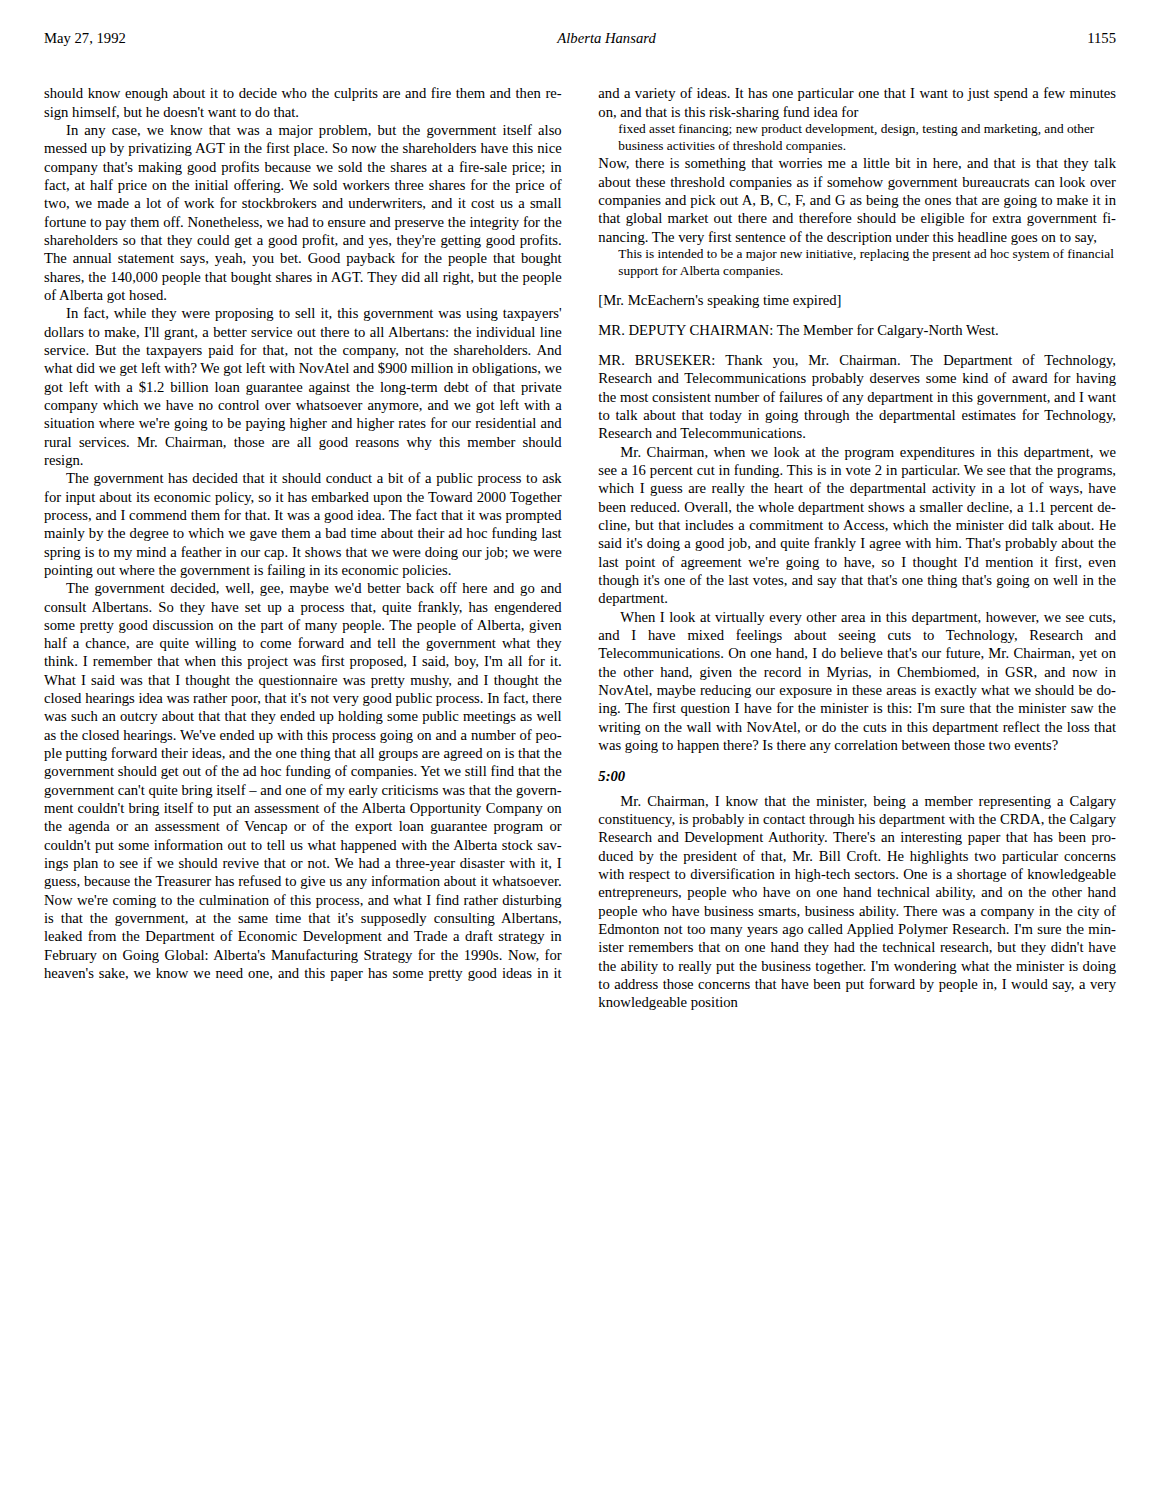May 27, 1992 Alberta Hansard 1155
should know enough about it to decide who the culprits are and fire them and then resign himself, but he doesn't want to do that.
In any case, we know that was a major problem, but the government itself also messed up by privatizing AGT in the first place. So now the shareholders have this nice company that's making good profits because we sold the shares at a fire-sale price; in fact, at half price on the initial offering. We sold workers three shares for the price of two, we made a lot of work for stockbrokers and underwriters, and it cost us a small fortune to pay them off. Nonetheless, we had to ensure and preserve the integrity for the shareholders so that they could get a good profit, and yes, they're getting good profits. The annual statement says, yeah, you bet. Good payback for the people that bought shares, the 140,000 people that bought shares in AGT. They did all right, but the people of Alberta got hosed.
In fact, while they were proposing to sell it, this government was using taxpayers' dollars to make, I'll grant, a better service out there to all Albertans: the individual line service. But the taxpayers paid for that, not the company, not the shareholders. And what did we get left with? We got left with NovAtel and $900 million in obligations, we got left with a $1.2 billion loan guarantee against the long-term debt of that private company which we have no control over whatsoever anymore, and we got left with a situation where we're going to be paying higher and higher rates for our residential and rural services. Mr. Chairman, those are all good reasons why this member should resign.
The government has decided that it should conduct a bit of a public process to ask for input about its economic policy, so it has embarked upon the Toward 2000 Together process, and I commend them for that. It was a good idea. The fact that it was prompted mainly by the degree to which we gave them a bad time about their ad hoc funding last spring is to my mind a feather in our cap. It shows that we were doing our job; we were pointing out where the government is failing in its economic policies.
The government decided, well, gee, maybe we'd better back off here and go and consult Albertans. So they have set up a process that, quite frankly, has engendered some pretty good discussion on the part of many people. The people of Alberta, given half a chance, are quite willing to come forward and tell the government what they think. I remember that when this project was first proposed, I said, boy, I'm all for it. What I said was that I thought the questionnaire was pretty mushy, and I thought the closed hearings idea was rather poor, that it's not very good public process. In fact, there was such an outcry about that that they ended up holding some public meetings as well as the closed hearings. We've ended up with this process going on and a number of people putting forward their ideas, and the one thing that all groups are agreed on is that the government should get out of the ad hoc funding of companies. Yet we still find that the government can't quite bring itself – and one of my early criticisms was that the government couldn't bring itself to put an assessment of the Alberta Opportunity Company on the agenda or an assessment of Vencap or of the export loan guarantee program or couldn't put some information out to tell us what happened with the Alberta stock savings plan to see if we should revive that or not. We had a three-year disaster with it, I guess, because the Treasurer has refused to give us any information about it whatsoever. Now we're coming to the culmination of this process, and what I find rather disturbing is that the government, at the same time that it's supposedly consulting Albertans, leaked from the Department of Economic Development and Trade a draft strategy in February on Going Global: Alberta's Manufacturing Strategy for the 1990s. Now, for heaven's sake, we know we need one, and this paper has some pretty good ideas in it and a variety of ideas. It has one particular one that I want to just spend a few minutes on, and that is this risk-sharing fund idea for
fixed asset financing; new product development, design, testing and marketing, and other business activities of threshold companies.
Now, there is something that worries me a little bit in here, and that is that they talk about these threshold companies as if somehow government bureaucrats can look over companies and pick out A, B, C, F, and G as being the ones that are going to make it in that global market out there and therefore should be eligible for extra government financing. The very first sentence of the description under this headline goes on to say,
This is intended to be a major new initiative, replacing the present ad hoc system of financial support for Alberta companies.
[Mr. McEachern's speaking time expired]
MR. DEPUTY CHAIRMAN: The Member for Calgary-North West.
MR. BRUSEKER: Thank you, Mr. Chairman. The Department of Technology, Research and Telecommunications probably deserves some kind of award for having the most consistent number of failures of any department in this government, and I want to talk about that today in going through the departmental estimates for Technology, Research and Telecommunications.
Mr. Chairman, when we look at the program expenditures in this department, we see a 16 percent cut in funding. This is in vote 2 in particular. We see that the programs, which I guess are really the heart of the departmental activity in a lot of ways, have been reduced. Overall, the whole department shows a smaller decline, a 1.1 percent decline, but that includes a commitment to Access, which the minister did talk about. He said it's doing a good job, and quite frankly I agree with him. That's probably about the last point of agreement we're going to have, so I thought I'd mention it first, even though it's one of the last votes, and say that that's one thing that's going on well in the department.
When I look at virtually every other area in this department, however, we see cuts, and I have mixed feelings about seeing cuts to Technology, Research and Telecommunications. On one hand, I do believe that's our future, Mr. Chairman, yet on the other hand, given the record in Myrias, in Chembiomed, in GSR, and now in NovAtel, maybe reducing our exposure in these areas is exactly what we should be doing. The first question I have for the minister is this: I'm sure that the minister saw the writing on the wall with NovAtel, or do the cuts in this department reflect the loss that was going to happen there? Is there any correlation between those two events?
5:00
Mr. Chairman, I know that the minister, being a member representing a Calgary constituency, is probably in contact through his department with the CRDA, the Calgary Research and Development Authority. There's an interesting paper that has been produced by the president of that, Mr. Bill Croft. He highlights two particular concerns with respect to diversification in high-tech sectors. One is a shortage of knowledgeable entrepreneurs, people who have on one hand technical ability, and on the other hand people who have business smarts, business ability. There was a company in the city of Edmonton not too many years ago called Applied Polymer Research. I'm sure the minister remembers that on one hand they had the technical research, but they didn't have the ability to really put the business together. I'm wondering what the minister is doing to address those concerns that have been put forward by people in, I would say, a very knowledgeable position